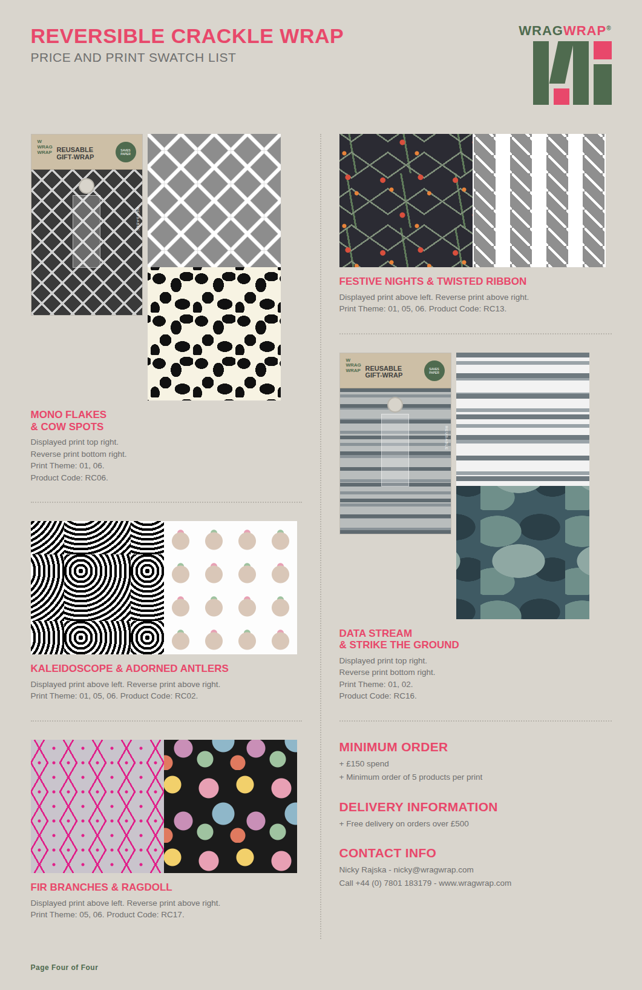Reversible Crackle Wrap
Price and Print Swatch List
WRAGWRAP®
W
WRAG
WRAP
REUSABLE
GIFT-WRAP
SAVES
PAPER
REUSABLE
Mono Flakes
& Cow Spots
Displayed print top right.
Reverse print bottom right.
Print Theme: 01, 06.
Product Code: RC06.
Kaleidoscope & Adorned Antlers
Displayed print above left. Reverse print above right.
Print Theme: 01, 05, 06. Product Code: RC02.
Fir Branches & Ragdoll
Displayed print above left. Reverse print above right.
Print Theme: 05, 06. Product Code: RC17.
Festive Nights & Twisted Ribbon
Displayed print above left. Reverse print above right.
Print Theme: 01, 05, 06. Product Code: RC13.
W
WRAG
WRAP
REUSABLE
GIFT-WRAP
SAVES
PAPER
REUSABLE
Data Stream
& Strike the Ground
Displayed print top right.
Reverse print bottom right.
Print Theme: 01, 02.
Product Code: RC16.
Minimum Order
+ £150 spend
+ Minimum order of 5 products per print
Delivery Information
+ Free delivery on orders over £500
Contact Info
Nicky Rajska - nicky@wragwrap.com
Call +44 (0) 7801 183179 - www.wragwrap.com
Page Four of Four